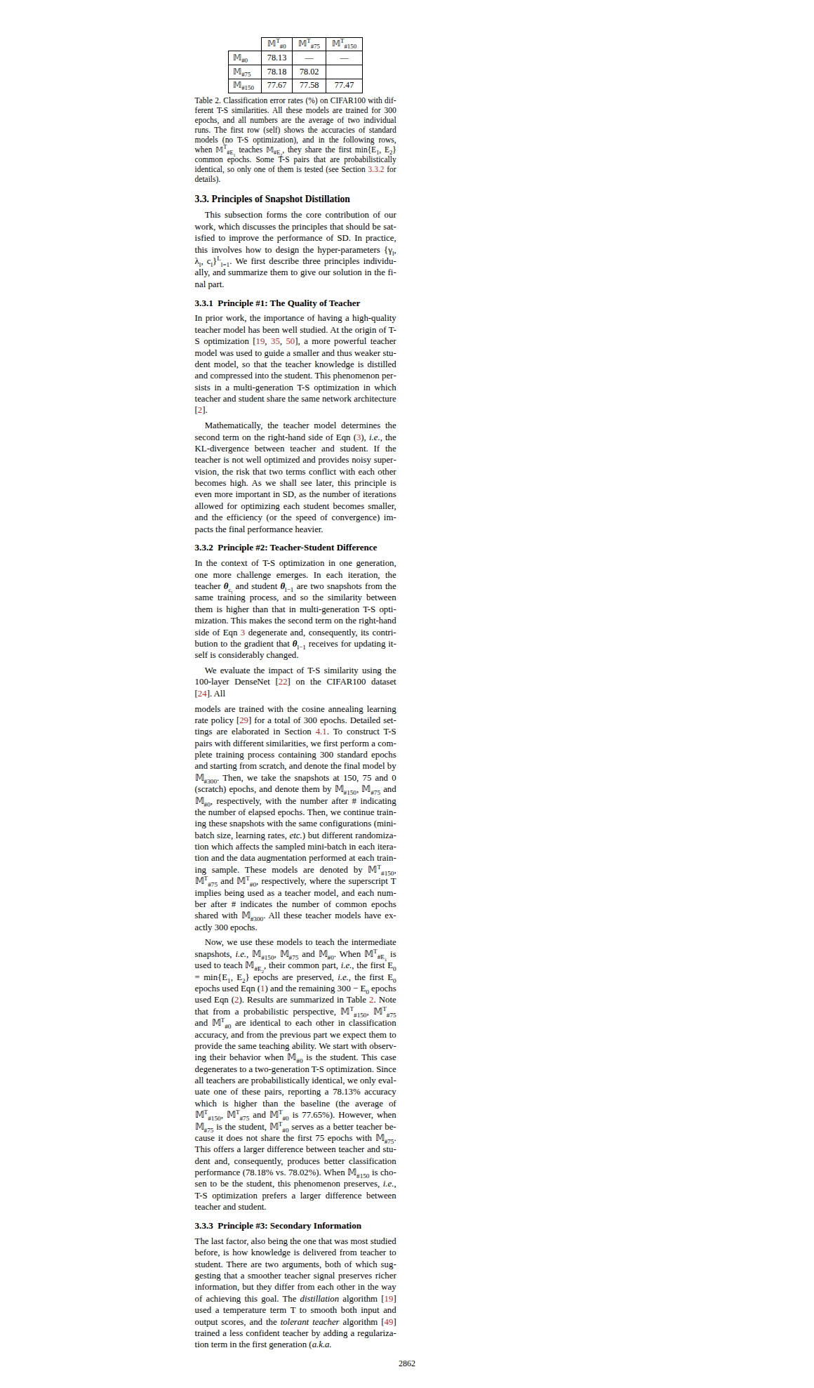| | 𝕄 T #0 | 𝕄 T #75 | 𝕄 T #150 |
| 𝕄 #0 | 78.13 | — | — |
| 𝕄 #75 | 78.18 | 78.02 | |
| 𝕄 #150 | 77.67 | 77.58 | 77.47 |
Table 2. Classification error rates (%) on CIFAR100 with different T-S similarities. All these models are trained for 300 epochs, and all numbers are the average of two individual runs. The first row (self) shows the accuracies of standard models (no T-S optimization), and in the following rows, when 𝕄T#E1 teaches 𝕄#E2, they share the first min{E1, E2} common epochs. Some T-S pairs that are probabilistically identical, so only one of them is tested (see Section 3.3.2 for details).
3.3. Principles of Snapshot Distillation
This subsection forms the core contribution of our work, which discusses the principles that should be satisfied to improve the performance of SD. In practice, this involves how to design the hyper-parameters {γl, λl, cl}Ll=1. We first describe three principles individually, and summarize them to give our solution in the final part.
3.3.1 Principle #1: The Quality of Teacher
In prior work, the importance of having a high-quality teacher model has been well studied. At the origin of T-S optimization [19, 35, 50], a more powerful teacher model was used to guide a smaller and thus weaker student model, so that the teacher knowledge is distilled and compressed into the student. This phenomenon persists in a multi-generation T-S optimization in which teacher and student share the same network architecture [2].
Mathematically, the teacher model determines the second term on the right-hand side of Eqn (3), i.e., the KL-divergence between teacher and student. If the teacher is not well optimized and provides noisy supervision, the risk that two terms conflict with each other becomes high. As we shall see later, this principle is even more important in SD, as the number of iterations allowed for optimizing each student becomes smaller, and the efficiency (or the speed of convergence) impacts the final performance heavier.
3.3.2 Principle #2: Teacher-Student Difference
In the context of T-S optimization in one generation, one more challenge emerges. In each iteration, the teacher θcl and student θl−1 are two snapshots from the same training process, and so the similarity between them is higher than that in multi-generation T-S optimization. This makes the second term on the right-hand side of Eqn 3 degenerate and, consequently, its contribution to the gradient that θl−1 receives for updating itself is considerably changed.
We evaluate the impact of T-S similarity using the 100-layer DenseNet [22] on the CIFAR100 dataset [24]. All
models are trained with the cosine annealing learning rate policy [29] for a total of 300 epochs. Detailed settings are elaborated in Section 4.1. To construct T-S pairs with different similarities, we first perform a complete training process containing 300 standard epochs and starting from scratch, and denote the final model by 𝕄#300. Then, we take the snapshots at 150, 75 and 0 (scratch) epochs, and denote them by 𝕄#150, 𝕄#75 and 𝕄#0, respectively, with the number after # indicating the number of elapsed epochs. Then, we continue training these snapshots with the same configurations (mini-batch size, learning rates, etc.) but different randomization which affects the sampled mini-batch in each iteration and the data augmentation performed at each training sample. These models are denoted by 𝕄T#150, 𝕄T#75 and 𝕄T#0, respectively, where the superscript T implies being used as a teacher model, and each number after # indicates the number of common epochs shared with 𝕄#300. All these teacher models have exactly 300 epochs.
Now, we use these models to teach the intermediate snapshots, i.e., 𝕄#150, 𝕄#75 and 𝕄#0. When 𝕄T#E1 is used to teach 𝕄#E2, their common part, i.e., the first E0 = min{E1, E2} epochs are preserved, i.e., the first E0 epochs used Eqn (1) and the remaining 300 − E0 epochs used Eqn (2). Results are summarized in Table 2. Note that from a probabilistic perspective, 𝕄T#150, 𝕄T#75 and 𝕄T#0 are identical to each other in classification accuracy, and from the previous part we expect them to provide the same teaching ability. We start with observing their behavior when 𝕄#0 is the student. This case degenerates to a two-generation T-S optimization. Since all teachers are probabilistically identical, we only evaluate one of these pairs, reporting a 78.13% accuracy which is higher than the baseline (the average of 𝕄T#150, 𝕄T#75 and 𝕄T#0 is 77.65%). However, when 𝕄#75 is the student, 𝕄T#0 serves as a better teacher because it does not share the first 75 epochs with 𝕄#75. This offers a larger difference between teacher and student and, consequently, produces better classification performance (78.18% vs. 78.02%). When 𝕄#150 is chosen to be the student, this phenomenon preserves, i.e., T-S optimization prefers a larger difference between teacher and student.
3.3.3 Principle #3: Secondary Information
The last factor, also being the one that was most studied before, is how knowledge is delivered from teacher to student. There are two arguments, both of which suggesting that a smoother teacher signal preserves richer information, but they differ from each other in the way of achieving this goal. The distillation algorithm [19] used a temperature term T to smooth both input and output scores, and the tolerant teacher algorithm [49] trained a less confident teacher by adding a regularization term in the first generation (a.k.a.
2862